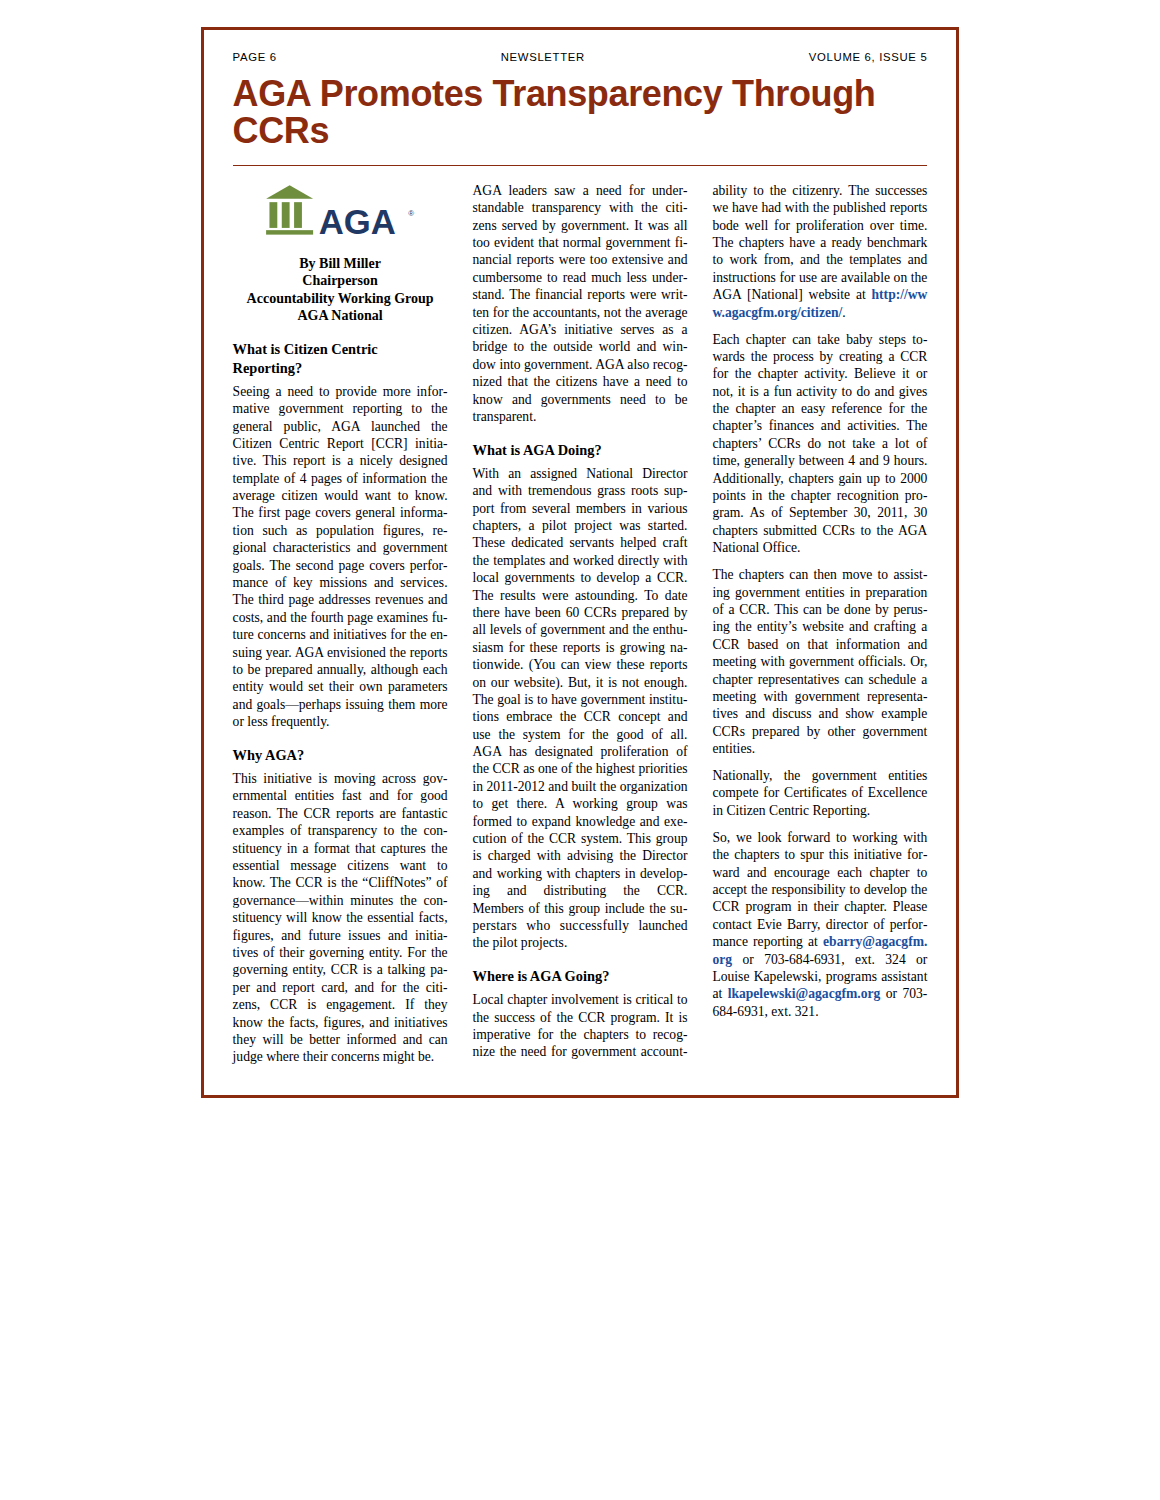PAGE 6
NEWSLETTER
VOLUME 6, ISSUE 5
AGA Promotes Transparency Through CCRs
AGA ®
By Bill Miller
Chairperson
Accountability Working Group
AGA National
What is Citizen Centric Reporting?
Seeing a need to provide more informative government reporting to the general public, AGA launched the Citizen Centric Report [CCR] initiative. This report is a nicely designed template of 4 pages of information the average citizen would want to know. The first page covers general information such as population figures, regional characteristics and government goals. The second page covers performance of key missions and services. The third page addresses revenues and costs, and the fourth page examines future concerns and initiatives for the ensuing year. AGA envisioned the reports to be prepared annually, although each entity would set their own parameters and goals—perhaps issuing them more or less frequently.
Why AGA?
This initiative is moving across governmental entities fast and for good reason. The CCR reports are fantastic examples of transparency to the constituency in a format that captures the essential message citizens want to know. The CCR is the “CliffNotes” of governance—within minutes the constituency will know the essential facts, figures, and future issues and initiatives of their governing entity. For the governing entity, CCR is a talking paper and report card, and for the citizens, CCR is engagement. If they know the facts, figures, and initiatives they will be better informed and can judge where their concerns might be.
AGA leaders saw a need for understandable transparency with the citizens served by government. It was all too evident that normal government financial reports were too extensive and cumbersome to read much less understand. The financial reports were written for the accountants, not the average citizen. AGA’s initiative serves as a bridge to the outside world and window into government. AGA also recognized that the citizens have a need to know and governments need to be transparent.
What is AGA Doing?
With an assigned National Director and with tremendous grass roots support from several members in various chapters, a pilot project was started. These dedicated servants helped craft the templates and worked directly with local governments to develop a CCR. The results were astounding. To date there have been 60 CCRs prepared by all levels of government and the enthusiasm for these reports is growing nationwide. (You can view these reports on our website). But, it is not enough. The goal is to have government institutions embrace the CCR concept and use the system for the good of all. AGA has designated proliferation of the CCR as one of the highest priorities in 2011-2012 and built the organization to get there. A working group was formed to expand knowledge and execution of the CCR system. This group is charged with advising the Director and working with chapters in developing and distributing the CCR. Members of this group include the superstars who successfully launched the pilot projects.
Where is AGA Going?
Local chapter involvement is critical to the success of the CCR program. It is imperative for the chapters to recognize the need for government accountability to the citizenry. The successes we have had with the published reports bode well for proliferation over time. The chapters have a ready benchmark to work from, and the templates and instructions for use are available on the AGA [National] website at http://www.agacgfm.org/citizen/.
Each chapter can take baby steps towards the process by creating a CCR for the chapter activity. Believe it or not, it is a fun activity to do and gives the chapter an easy reference for the chapter’s finances and activities. The chapters’ CCRs do not take a lot of time, generally between 4 and 9 hours. Additionally, chapters gain up to 2000 points in the chapter recognition program. As of September 30, 2011, 30 chapters submitted CCRs to the AGA National Office.
The chapters can then move to assisting government entities in preparation of a CCR. This can be done by perusing the entity’s website and crafting a CCR based on that information and meeting with government officials. Or, chapter representatives can schedule a meeting with government representatives and discuss and show example CCRs prepared by other government entities.
Nationally, the government entities compete for Certificates of Excellence in Citizen Centric Reporting.
So, we look forward to working with the chapters to spur this initiative forward and encourage each chapter to accept the responsibility to develop the CCR program in their chapter. Please contact Evie Barry, director of performance reporting at ebarry@agacgfm.org or 703-684-6931, ext. 324 or Louise Kapelewski, programs assistant at lkapelewski@agacgfm.org or 703-684-6931, ext. 321.